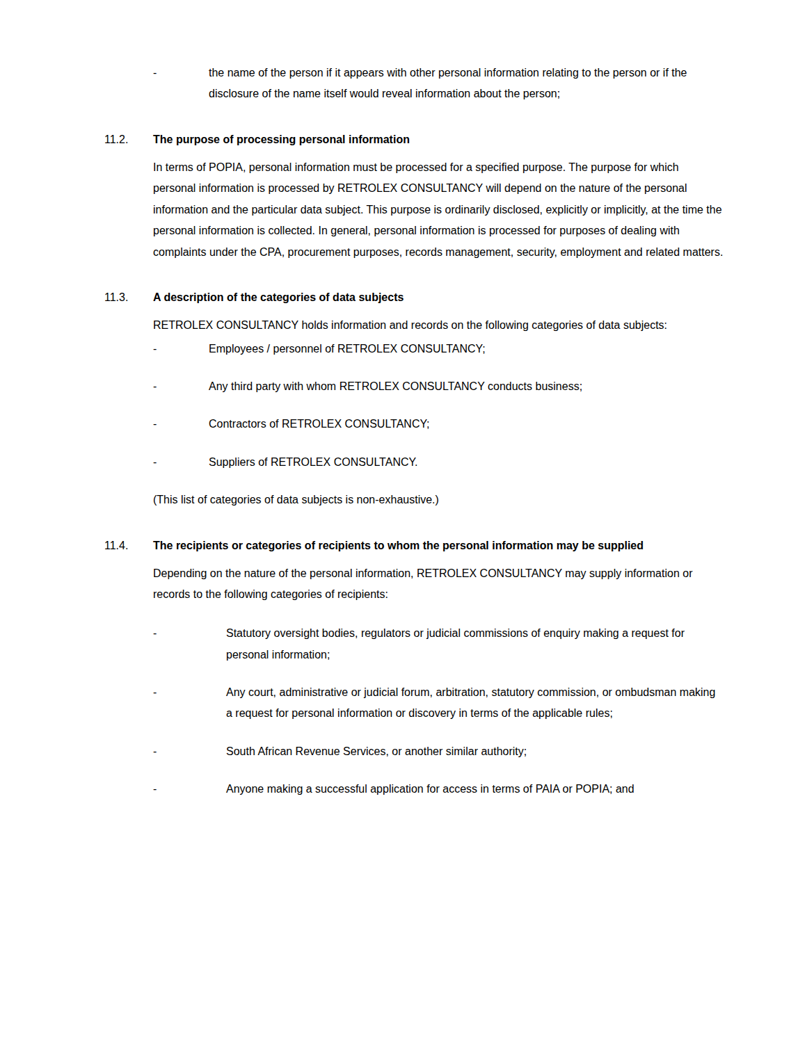- the name of the person if it appears with other personal information relating to the person or if the disclosure of the name itself would reveal information about the person;
11.2. The purpose of processing personal information
In terms of POPIA, personal information must be processed for a specified purpose. The purpose for which personal information is processed by RETROLEX CONSULTANCY will depend on the nature of the personal information and the particular data subject. This purpose is ordinarily disclosed, explicitly or implicitly, at the time the personal information is collected. In general, personal information is processed for purposes of dealing with complaints under the CPA, procurement purposes, records management, security, employment and related matters.
11.3. A description of the categories of data subjects
RETROLEX CONSULTANCY holds information and records on the following categories of data subjects:
- Employees / personnel of RETROLEX CONSULTANCY;
- Any third party with whom RETROLEX CONSULTANCY conducts business;
- Contractors of RETROLEX CONSULTANCY;
- Suppliers of RETROLEX CONSULTANCY.
(This list of categories of data subjects is non-exhaustive.)
11.4. The recipients or categories of recipients to whom the personal information may be supplied
Depending on the nature of the personal information, RETROLEX CONSULTANCY may supply information or records to the following categories of recipients:
- Statutory oversight bodies, regulators or judicial commissions of enquiry making a request for personal information;
- Any court, administrative or judicial forum, arbitration, statutory commission, or ombudsman making a request for personal information or discovery in terms of the applicable rules;
- South African Revenue Services, or another similar authority;
- Anyone making a successful application for access in terms of PAIA or POPIA; and